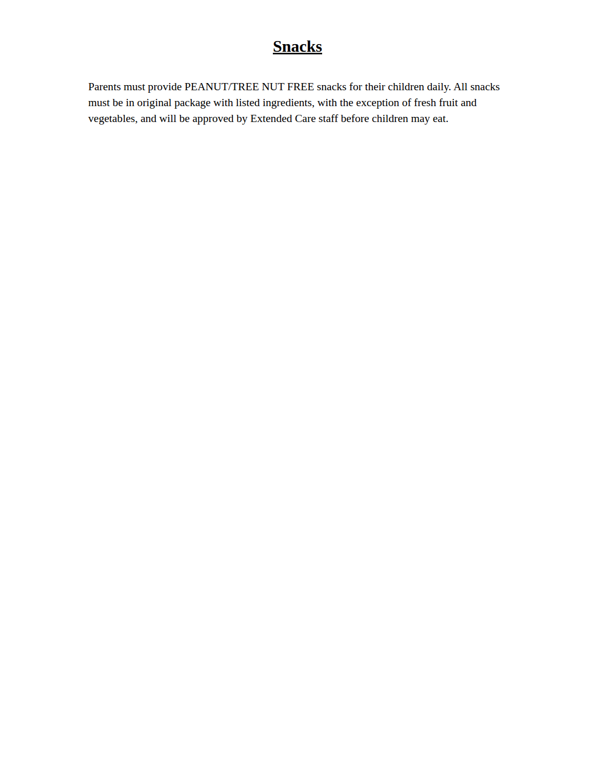Snacks
Parents must provide PEANUT/TREE NUT FREE snacks for their children daily. All snacks must be in original package with listed ingredients, with the exception of fresh fruit and vegetables, and will be approved by Extended Care staff before children may eat.